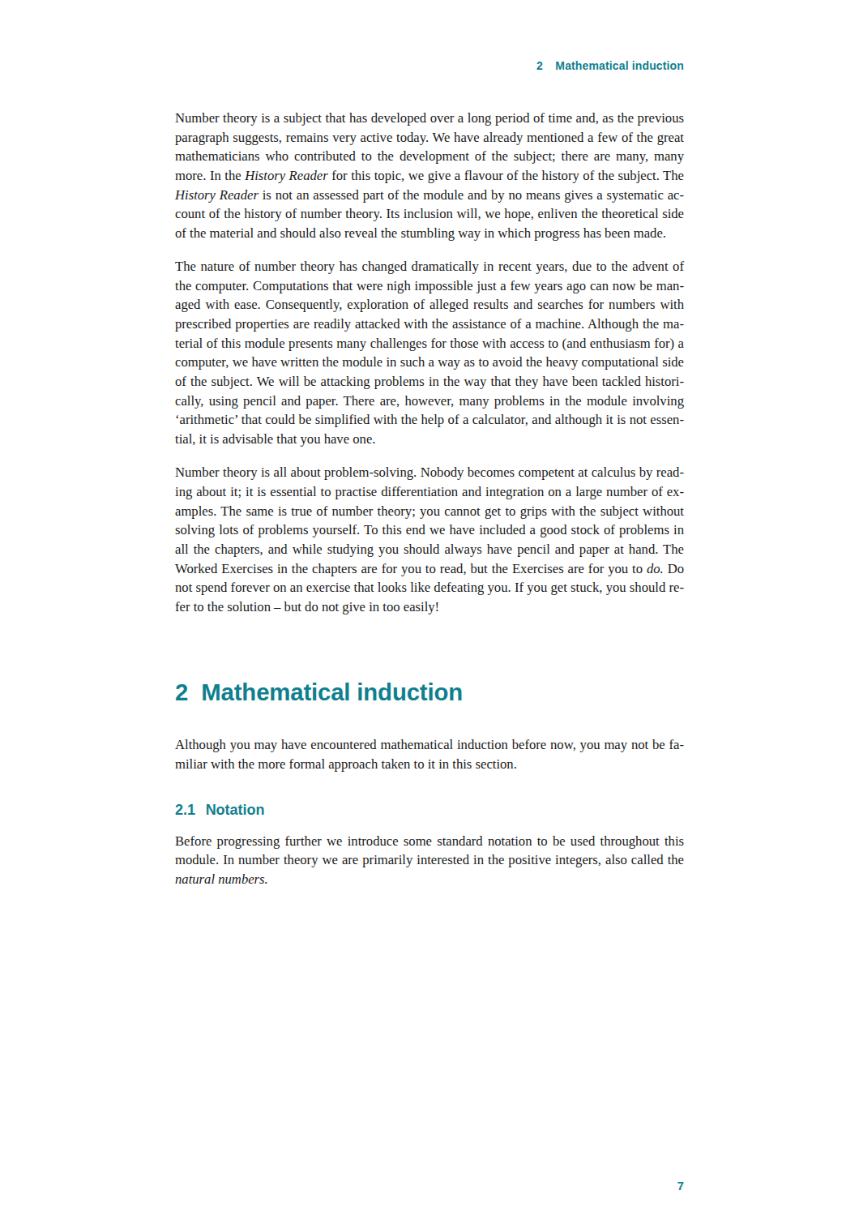2 Mathematical induction
Number theory is a subject that has developed over a long period of time and, as the previous paragraph suggests, remains very active today. We have already mentioned a few of the great mathematicians who contributed to the development of the subject; there are many, many more. In the History Reader for this topic, we give a flavour of the history of the subject. The History Reader is not an assessed part of the module and by no means gives a systematic account of the history of number theory. Its inclusion will, we hope, enliven the theoretical side of the material and should also reveal the stumbling way in which progress has been made.
The nature of number theory has changed dramatically in recent years, due to the advent of the computer. Computations that were nigh impossible just a few years ago can now be managed with ease. Consequently, exploration of alleged results and searches for numbers with prescribed properties are readily attacked with the assistance of a machine. Although the material of this module presents many challenges for those with access to (and enthusiasm for) a computer, we have written the module in such a way as to avoid the heavy computational side of the subject. We will be attacking problems in the way that they have been tackled historically, using pencil and paper. There are, however, many problems in the module involving ‘arithmetic’ that could be simplified with the help of a calculator, and although it is not essential, it is advisable that you have one.
Number theory is all about problem-solving. Nobody becomes competent at calculus by reading about it; it is essential to practise differentiation and integration on a large number of examples. The same is true of number theory; you cannot get to grips with the subject without solving lots of problems yourself. To this end we have included a good stock of problems in all the chapters, and while studying you should always have pencil and paper at hand. The Worked Exercises in the chapters are for you to read, but the Exercises are for you to do. Do not spend forever on an exercise that looks like defeating you. If you get stuck, you should refer to the solution – but do not give in too easily!
2 Mathematical induction
Although you may have encountered mathematical induction before now, you may not be familiar with the more formal approach taken to it in this section.
2.1 Notation
Before progressing further we introduce some standard notation to be used throughout this module. In number theory we are primarily interested in the positive integers, also called the natural numbers.
7